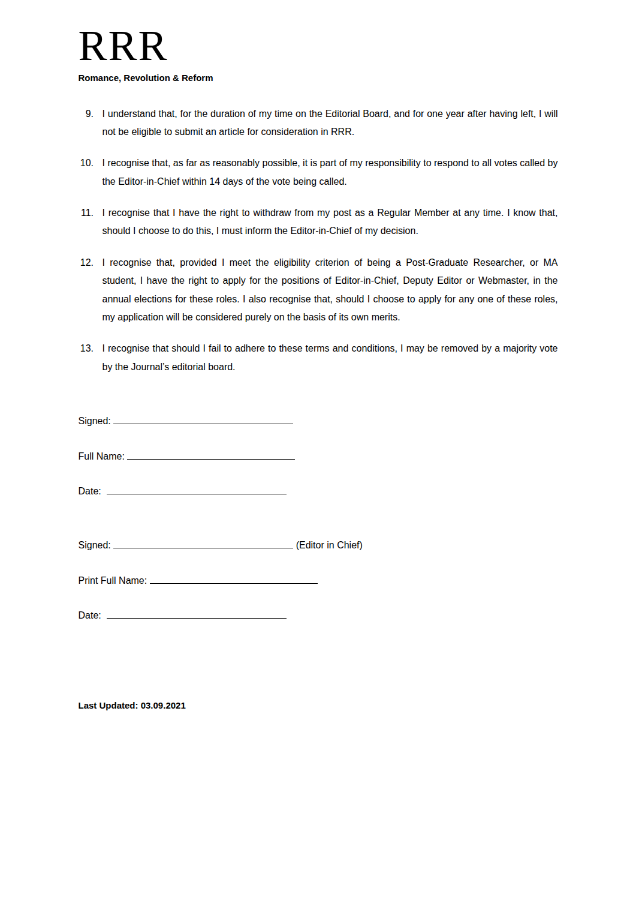RRR
Romance, Revolution & Reform
I understand that, for the duration of my time on the Editorial Board, and for one year after having left, I will not be eligible to submit an article for consideration in RRR.
I recognise that, as far as reasonably possible, it is part of my responsibility to respond to all votes called by the Editor-in-Chief within 14 days of the vote being called.
I recognise that I have the right to withdraw from my post as a Regular Member at any time. I know that, should I choose to do this, I must inform the Editor-in-Chief of my decision.
I recognise that, provided I meet the eligibility criterion of being a Post-Graduate Researcher, or MA student, I have the right to apply for the positions of Editor-in-Chief, Deputy Editor or Webmaster, in the annual elections for these roles. I also recognise that, should I choose to apply for any one of these roles, my application will be considered purely on the basis of its own merits.
I recognise that should I fail to adhere to these terms and conditions, I may be removed by a majority vote by the Journal’s editorial board.
Signed:
Full Name:
Date:
Signed: (Editor in Chief)
Print Full Name:
Date:
Last Updated: 03.09.2021